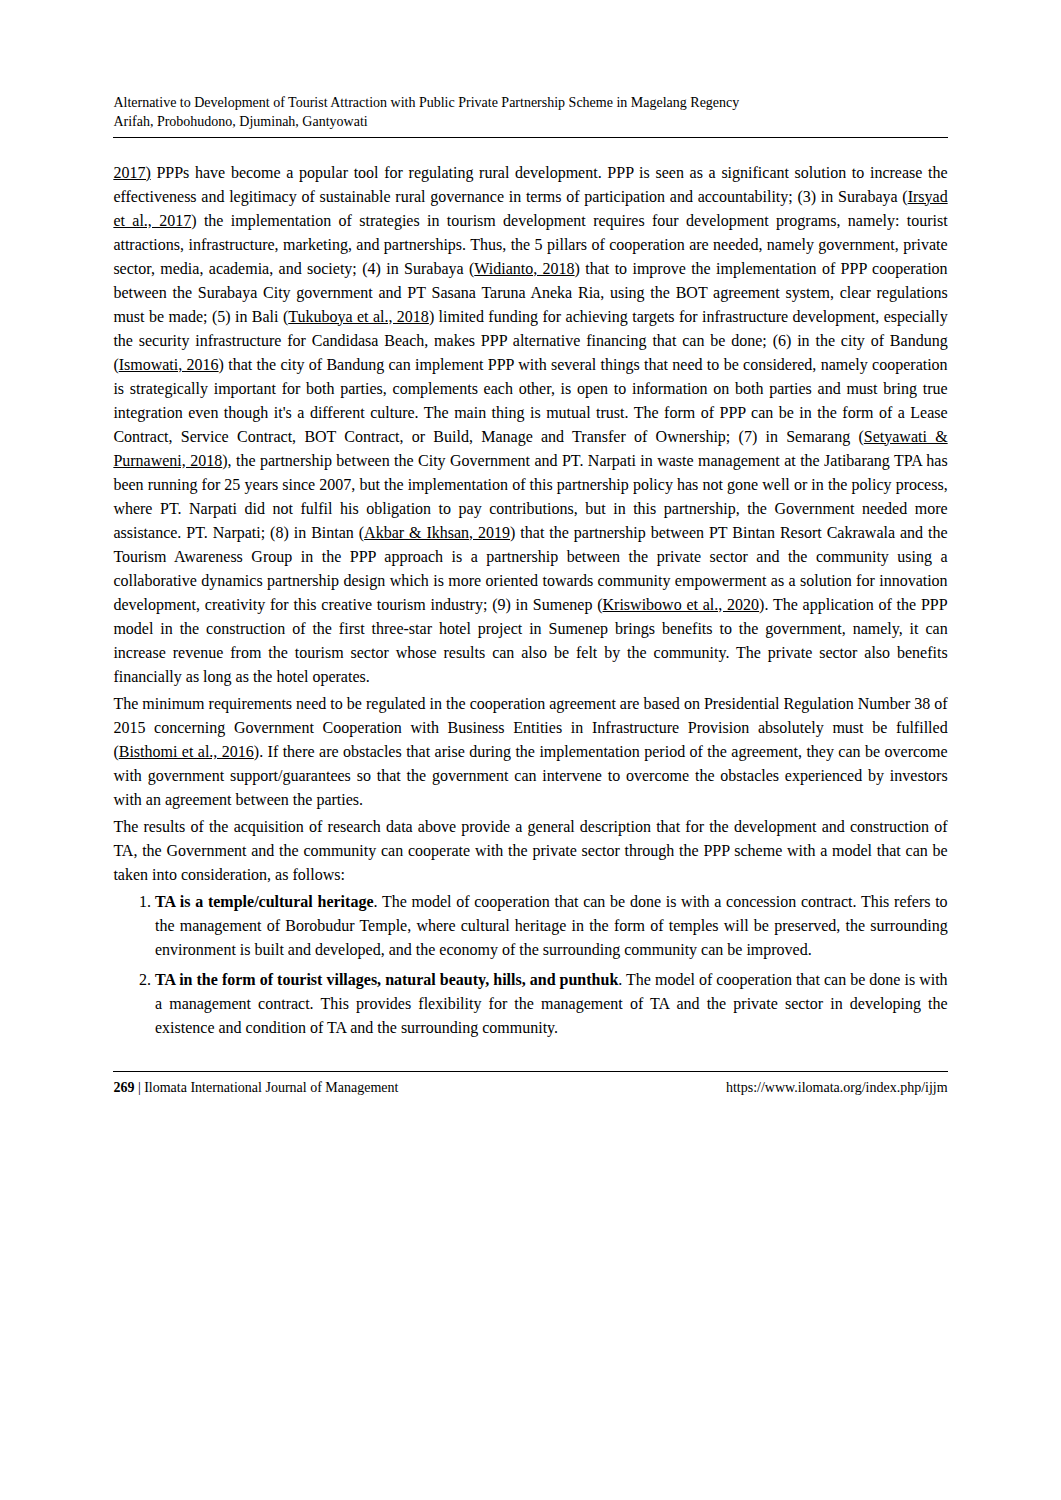Alternative to Development of Tourist Attraction with Public Private Partnership Scheme in Magelang Regency Arifah, Probohudono, Djuminah, Gantyowati
2017) PPPs have become a popular tool for regulating rural development. PPP is seen as a significant solution to increase the effectiveness and legitimacy of sustainable rural governance in terms of participation and accountability; (3) in Surabaya (Irsyad et al., 2017) the implementation of strategies in tourism development requires four development programs, namely: tourist attractions, infrastructure, marketing, and partnerships. Thus, the 5 pillars of cooperation are needed, namely government, private sector, media, academia, and society; (4) in Surabaya (Widianto, 2018) that to improve the implementation of PPP cooperation between the Surabaya City government and PT Sasana Taruna Aneka Ria, using the BOT agreement system, clear regulations must be made; (5) in Bali (Tukuboya et al., 2018) limited funding for achieving targets for infrastructure development, especially the security infrastructure for Candidasa Beach, makes PPP alternative financing that can be done; (6) in the city of Bandung (Ismowati, 2016) that the city of Bandung can implement PPP with several things that need to be considered, namely cooperation is strategically important for both parties, complements each other, is open to information on both parties and must bring true integration even though it's a different culture. The main thing is mutual trust. The form of PPP can be in the form of a Lease Contract, Service Contract, BOT Contract, or Build, Manage and Transfer of Ownership; (7) in Semarang (Setyawati & Purnaweni, 2018), the partnership between the City Government and PT. Narpati in waste management at the Jatibarang TPA has been running for 25 years since 2007, but the implementation of this partnership policy has not gone well or in the policy process, where PT. Narpati did not fulfil his obligation to pay contributions, but in this partnership, the Government needed more assistance. PT. Narpati; (8) in Bintan (Akbar & Ikhsan, 2019) that the partnership between PT Bintan Resort Cakrawala and the Tourism Awareness Group in the PPP approach is a partnership between the private sector and the community using a collaborative dynamics partnership design which is more oriented towards community empowerment as a solution for innovation development, creativity for this creative tourism industry; (9) in Sumenep (Kriswibowo et al., 2020). The application of the PPP model in the construction of the first three-star hotel project in Sumenep brings benefits to the government, namely, it can increase revenue from the tourism sector whose results can also be felt by the community. The private sector also benefits financially as long as the hotel operates.
The minimum requirements need to be regulated in the cooperation agreement are based on Presidential Regulation Number 38 of 2015 concerning Government Cooperation with Business Entities in Infrastructure Provision absolutely must be fulfilled (Bisthomi et al., 2016). If there are obstacles that arise during the implementation period of the agreement, they can be overcome with government support/guarantees so that the government can intervene to overcome the obstacles experienced by investors with an agreement between the parties.
The results of the acquisition of research data above provide a general description that for the development and construction of TA, the Government and the community can cooperate with the private sector through the PPP scheme with a model that can be taken into consideration, as follows:
TA is a temple/cultural heritage. The model of cooperation that can be done is with a concession contract. This refers to the management of Borobudur Temple, where cultural heritage in the form of temples will be preserved, the surrounding environment is built and developed, and the economy of the surrounding community can be improved.
TA in the form of tourist villages, natural beauty, hills, and punthuk. The model of cooperation that can be done is with a management contract. This provides flexibility for the management of TA and the private sector in developing the existence and condition of TA and the surrounding community.
269 | Ilomata International Journal of Management https://www.ilomata.org/index.php/ijjm